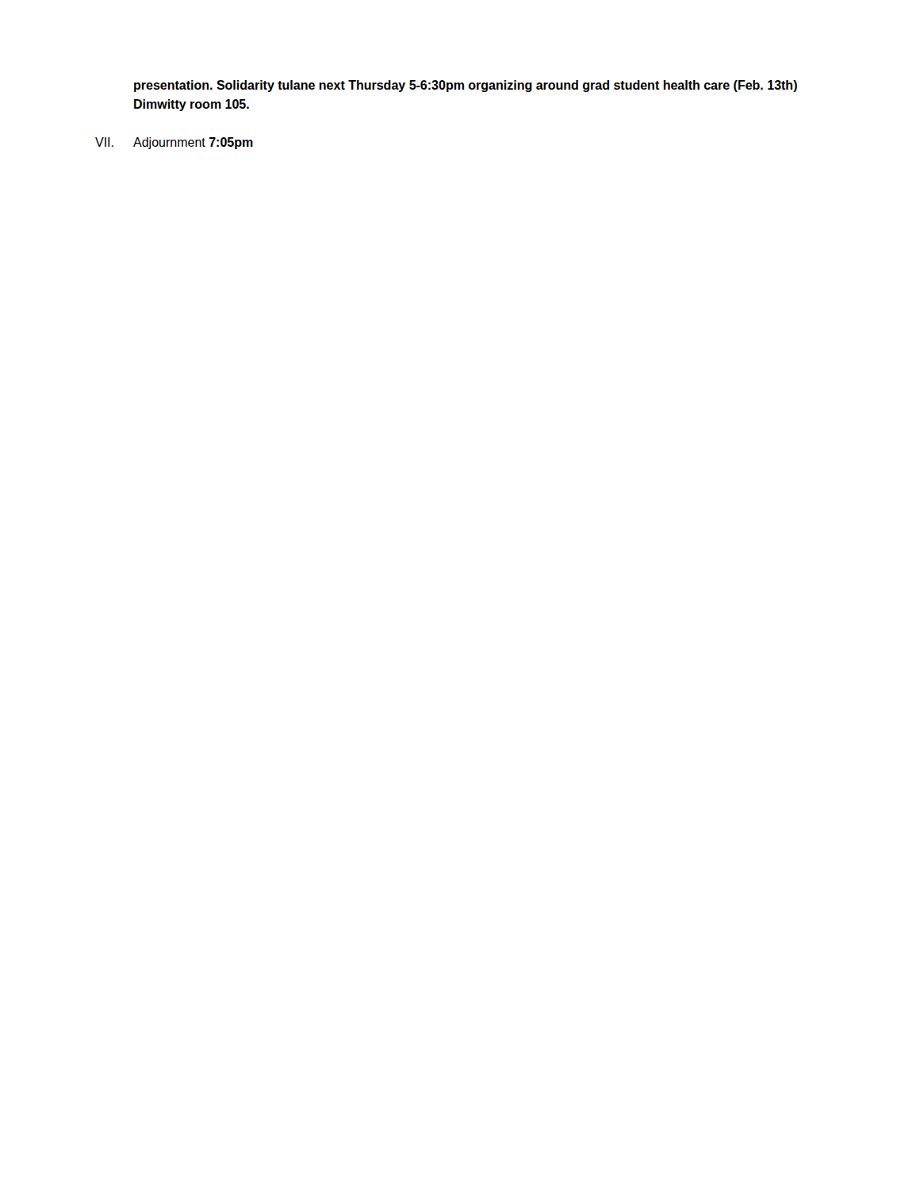presentation. Solidarity tulane next Thursday 5-6:30pm organizing around grad student health care (Feb. 13th) Dimwitty room 105.
VII. Adjournment 7:05pm